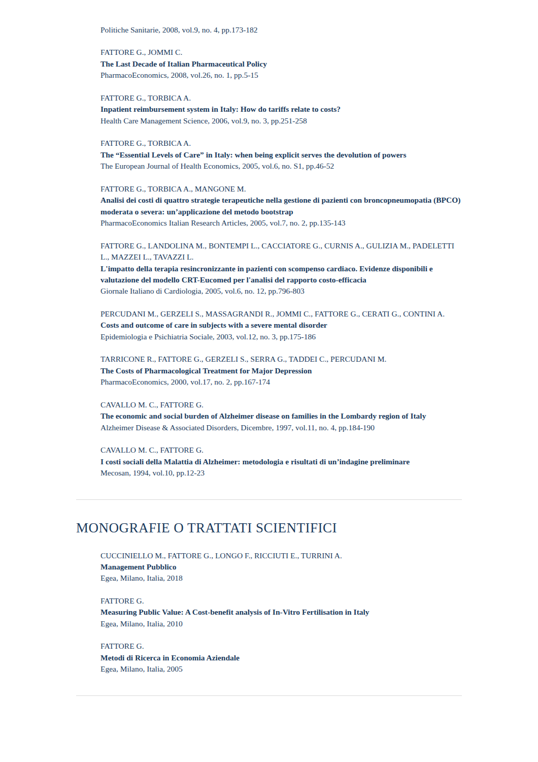Politiche Sanitarie, 2008, vol.9, no. 4, pp.173-182
FATTORE G., JOMMI C. The Last Decade of Italian Pharmaceutical Policy PharmacoEconomics, 2008, vol.26, no. 1, pp.5-15
FATTORE G., TORBICA A. Inpatient reimbursement system in Italy: How do tariffs relate to costs? Health Care Management Science, 2006, vol.9, no. 3, pp.251-258
FATTORE G., TORBICA A. The “Essential Levels of Care” in Italy: when being explicit serves the devolution of powers The European Journal of Health Economics, 2005, vol.6, no. S1, pp.46-52
FATTORE G., TORBICA A., MANGONE M. Analisi dei costi di quattro strategie terapeutiche nella gestione di pazienti con broncopneumopatia (BPCO) moderata o severa: un’applicazione del metodo bootstrap PharmacoEconomics Italian Research Articles, 2005, vol.7, no. 2, pp.135-143
FATTORE G., LANDOLINA M., BONTEMPI L., CACCIATORE G., CURNIS A., GULIZIA M., PADELETTI L., MAZZEI L., TAVAZZI L. L'impatto della terapia resincronizzante in pazienti con scompenso cardiaco. Evidenze disponibili e valutazione del modello CRT-Eucomed per l'analisi del rapporto costo-efficacia Giornale Italiano di Cardiologia, 2005, vol.6, no. 12, pp.796-803
PERCUDANI M., GERZELI S., MASSAGRANDI R., JOMMI C., FATTORE G., CERATI G., CONTINI A. Costs and outcome of care in subjects with a severe mental disorder Epidemiologia e Psichiatria Sociale, 2003, vol.12, no. 3, pp.175-186
TARRICONE R., FATTORE G., GERZELI S., SERRA G., TADDEI C., PERCUDANI M. The Costs of Pharmacological Treatment for Major Depression PharmacoEconomics, 2000, vol.17, no. 2, pp.167-174
CAVALLO M. C., FATTORE G. The economic and social burden of Alzheimer disease on families in the Lombardy region of Italy Alzheimer Disease & Associated Disorders, Dicembre, 1997, vol.11, no. 4, pp.184-190
CAVALLO M. C., FATTORE G. I costi sociali della Malattia di Alzheimer: metodologia e risultati di un’indagine preliminare Mecosan, 1994, vol.10, pp.12-23
MONOGRAFIE O TRATTATI SCIENTIFICI
CUCCINIELLO M., FATTORE G., LONGO F., RICCIUTI E., TURRINI A. Management Pubblico Egea, Milano, Italia, 2018
FATTORE G. Measuring Public Value: A Cost-benefit analysis of In-Vitro Fertilisation in Italy Egea, Milano, Italia, 2010
FATTORE G. Metodi di Ricerca in Economia Aziendale Egea, Milano, Italia, 2005